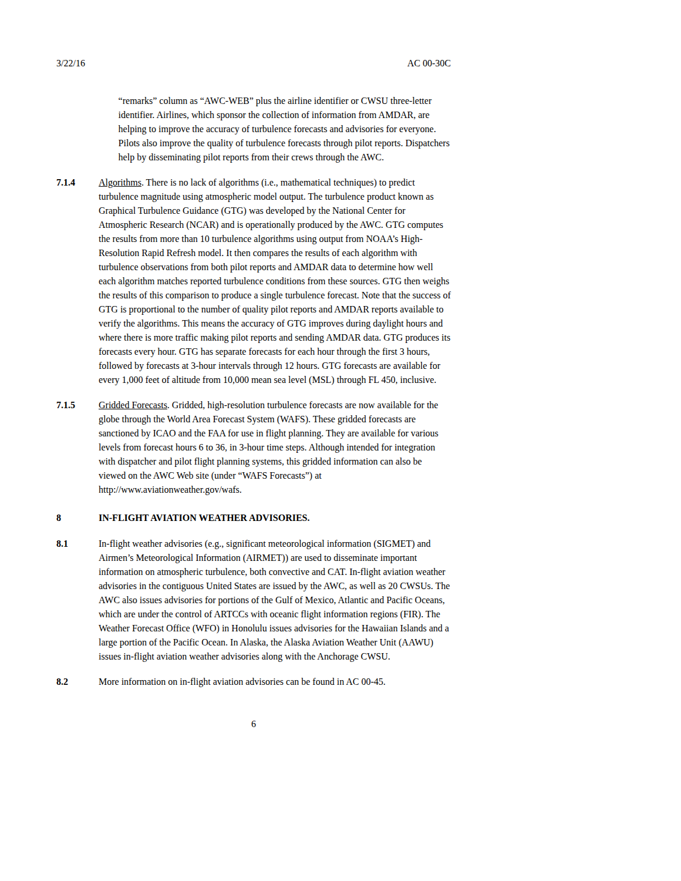3/22/16 AC 00-30C
“remarks” column as “AWC-WEB” plus the airline identifier or CWSU three-letter identifier. Airlines, which sponsor the collection of information from AMDAR, are helping to improve the accuracy of turbulence forecasts and advisories for everyone. Pilots also improve the quality of turbulence forecasts through pilot reports. Dispatchers help by disseminating pilot reports from their crews through the AWC.
7.1.4
Algorithms. There is no lack of algorithms (i.e., mathematical techniques) to predict turbulence magnitude using atmospheric model output. The turbulence product known as Graphical Turbulence Guidance (GTG) was developed by the National Center for Atmospheric Research (NCAR) and is operationally produced by the AWC. GTG computes the results from more than 10 turbulence algorithms using output from NOAA’s High-Resolution Rapid Refresh model. It then compares the results of each algorithm with turbulence observations from both pilot reports and AMDAR data to determine how well each algorithm matches reported turbulence conditions from these sources. GTG then weighs the results of this comparison to produce a single turbulence forecast. Note that the success of GTG is proportional to the number of quality pilot reports and AMDAR reports available to verify the algorithms. This means the accuracy of GTG improves during daylight hours and where there is more traffic making pilot reports and sending AMDAR data. GTG produces its forecasts every hour. GTG has separate forecasts for each hour through the first 3 hours, followed by forecasts at 3-hour intervals through 12 hours. GTG forecasts are available for every 1,000 feet of altitude from 10,000 mean sea level (MSL) through FL 450, inclusive.
7.1.5
Gridded Forecasts. Gridded, high-resolution turbulence forecasts are now available for the globe through the World Area Forecast System (WAFS). These gridded forecasts are sanctioned by ICAO and the FAA for use in flight planning. They are available for various levels from forecast hours 6 to 36, in 3-hour time steps. Although intended for integration with dispatcher and pilot flight planning systems, this gridded information can also be viewed on the AWC Web site (under “WAFS Forecasts”) at http://www.aviationweather.gov/wafs.
8
IN-FLIGHT AVIATION WEATHER ADVISORIES.
8.1
In-flight weather advisories (e.g., significant meteorological information (SIGMET) and Airmen’s Meteorological Information (AIRMET)) are used to disseminate important information on atmospheric turbulence, both convective and CAT. In-flight aviation weather advisories in the contiguous United States are issued by the AWC, as well as 20 CWSUs. The AWC also issues advisories for portions of the Gulf of Mexico, Atlantic and Pacific Oceans, which are under the control of ARTCCs with oceanic flight information regions (FIR). The Weather Forecast Office (WFO) in Honolulu issues advisories for the Hawaiian Islands and a large portion of the Pacific Ocean. In Alaska, the Alaska Aviation Weather Unit (AAWU) issues in-flight aviation weather advisories along with the Anchorage CWSU.
8.2
More information on in-flight aviation advisories can be found in AC 00-45.
6